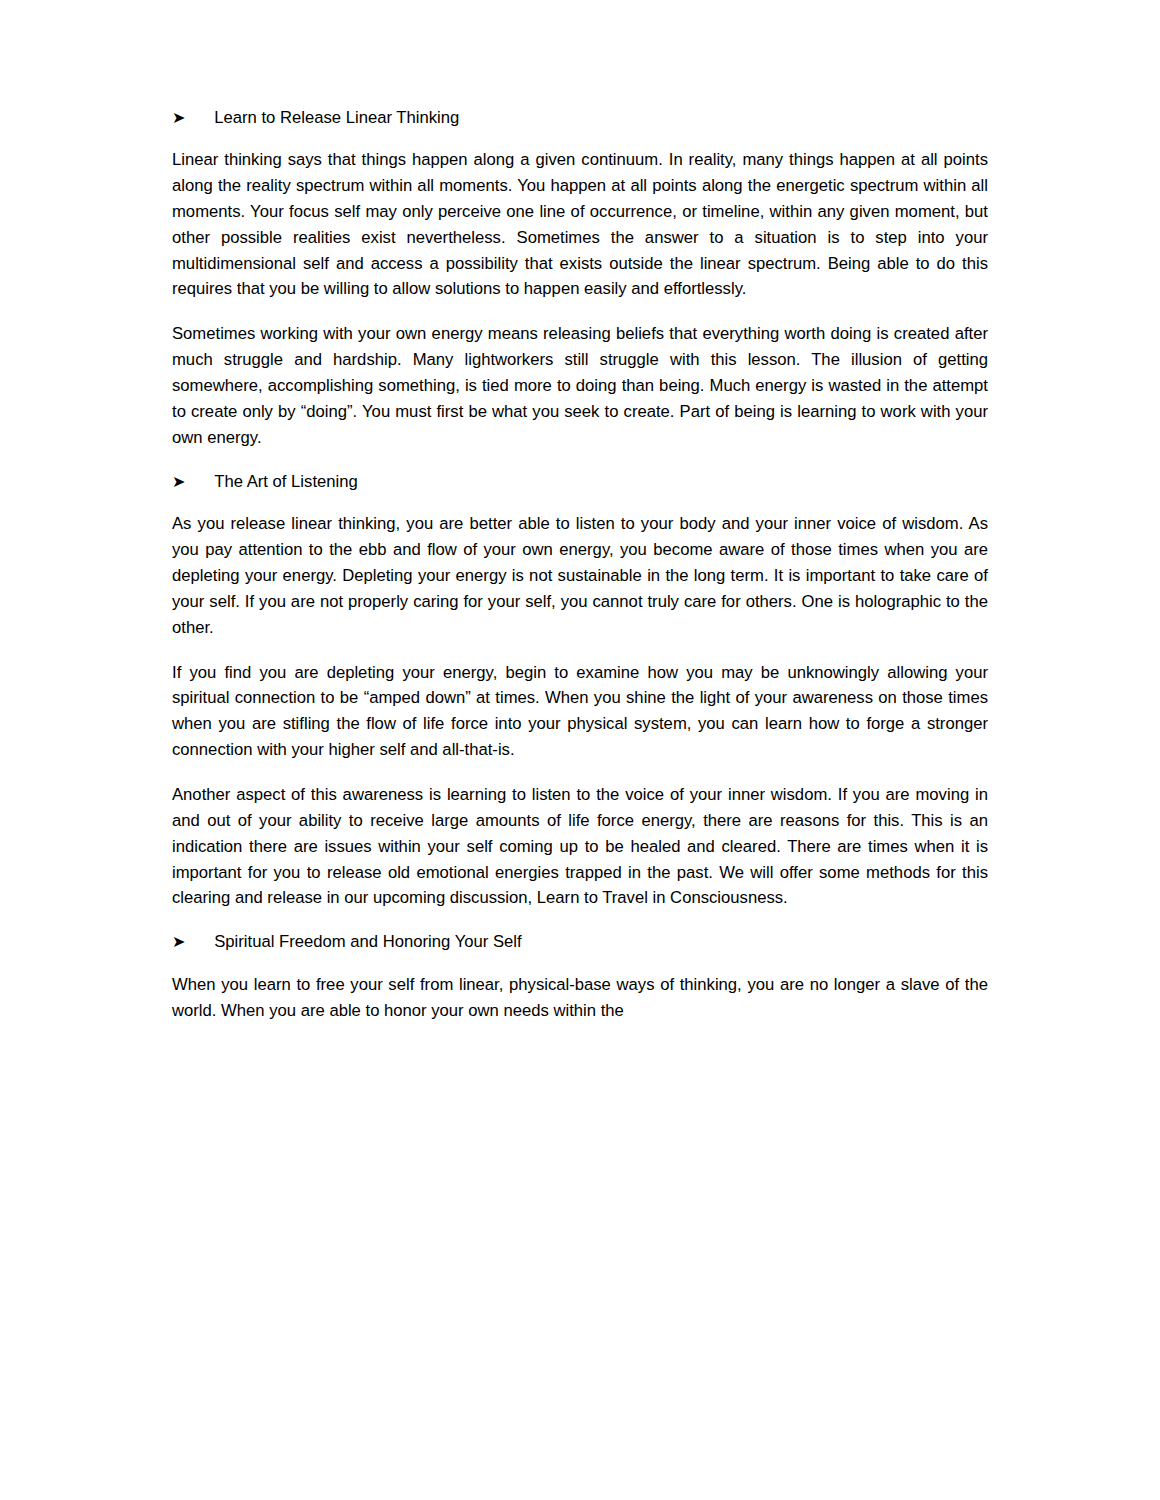Learn to Release Linear Thinking
Linear thinking says that things happen along a given continuum. In reality, many things happen at all points along the reality spectrum within all moments. You happen at all points along the energetic spectrum within all moments. Your focus self may only perceive one line of occurrence, or timeline, within any given moment, but other possible realities exist nevertheless. Sometimes the answer to a situation is to step into your multidimensional self and access a possibility that exists outside the linear spectrum. Being able to do this requires that you be willing to allow solutions to happen easily and effortlessly.
Sometimes working with your own energy means releasing beliefs that everything worth doing is created after much struggle and hardship. Many lightworkers still struggle with this lesson. The illusion of getting somewhere, accomplishing something, is tied more to doing than being. Much energy is wasted in the attempt to create only by “doing”. You must first be what you seek to create. Part of being is learning to work with your own energy.
The Art of Listening
As you release linear thinking, you are better able to listen to your body and your inner voice of wisdom. As you pay attention to the ebb and flow of your own energy, you become aware of those times when you are depleting your energy. Depleting your energy is not sustainable in the long term. It is important to take care of your self. If you are not properly caring for your self, you cannot truly care for others. One is holographic to the other.
If you find you are depleting your energy, begin to examine how you may be unknowingly allowing your spiritual connection to be “amped down” at times. When you shine the light of your awareness on those times when you are stifling the flow of life force into your physical system, you can learn how to forge a stronger connection with your higher self and all-that-is.
Another aspect of this awareness is learning to listen to the voice of your inner wisdom. If you are moving in and out of your ability to receive large amounts of life force energy, there are reasons for this. This is an indication there are issues within your self coming up to be healed and cleared. There are times when it is important for you to release old emotional energies trapped in the past. We will offer some methods for this clearing and release in our upcoming discussion, Learn to Travel in Consciousness.
Spiritual Freedom and Honoring Your Self
When you learn to free your self from linear, physical-base ways of thinking, you are no longer a slave of the world. When you are able to honor your own needs within the